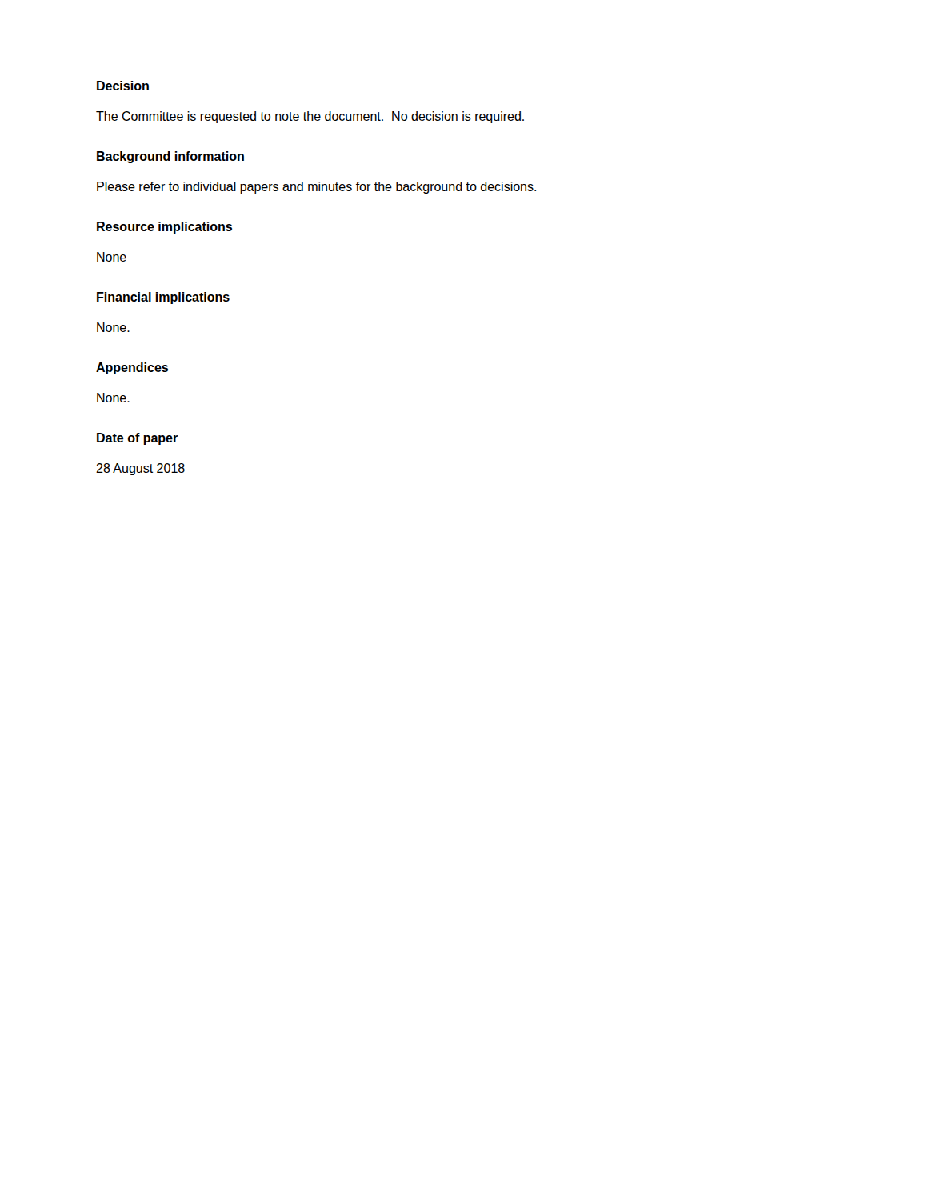Decision
The Committee is requested to note the document. No decision is required.
Background information
Please refer to individual papers and minutes for the background to decisions.
Resource implications
None
Financial implications
None.
Appendices
None.
Date of paper
28 August 2018